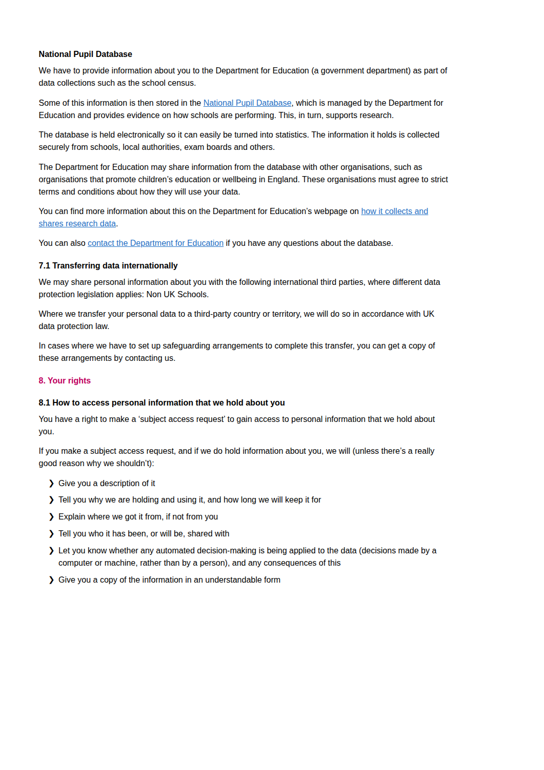National Pupil Database
We have to provide information about you to the Department for Education (a government department) as part of data collections such as the school census.
Some of this information is then stored in the National Pupil Database, which is managed by the Department for Education and provides evidence on how schools are performing. This, in turn, supports research.
The database is held electronically so it can easily be turned into statistics. The information it holds is collected securely from schools, local authorities, exam boards and others.
The Department for Education may share information from the database with other organisations, such as organisations that promote children’s education or wellbeing in England. These organisations must agree to strict terms and conditions about how they will use your data.
You can find more information about this on the Department for Education’s webpage on how it collects and shares research data.
You can also contact the Department for Education if you have any questions about the database.
7.1 Transferring data internationally
We may share personal information about you with the following international third parties, where different data protection legislation applies: Non UK Schools.
Where we transfer your personal data to a third-party country or territory, we will do so in accordance with UK data protection law.
In cases where we have to set up safeguarding arrangements to complete this transfer, you can get a copy of these arrangements by contacting us.
8. Your rights
8.1 How to access personal information that we hold about you
You have a right to make a ‘subject access request’ to gain access to personal information that we hold about you.
If you make a subject access request, and if we do hold information about you, we will (unless there’s a really good reason why we shouldn’t):
Give you a description of it
Tell you why we are holding and using it, and how long we will keep it for
Explain where we got it from, if not from you
Tell you who it has been, or will be, shared with
Let you know whether any automated decision-making is being applied to the data (decisions made by a computer or machine, rather than by a person), and any consequences of this
Give you a copy of the information in an understandable form